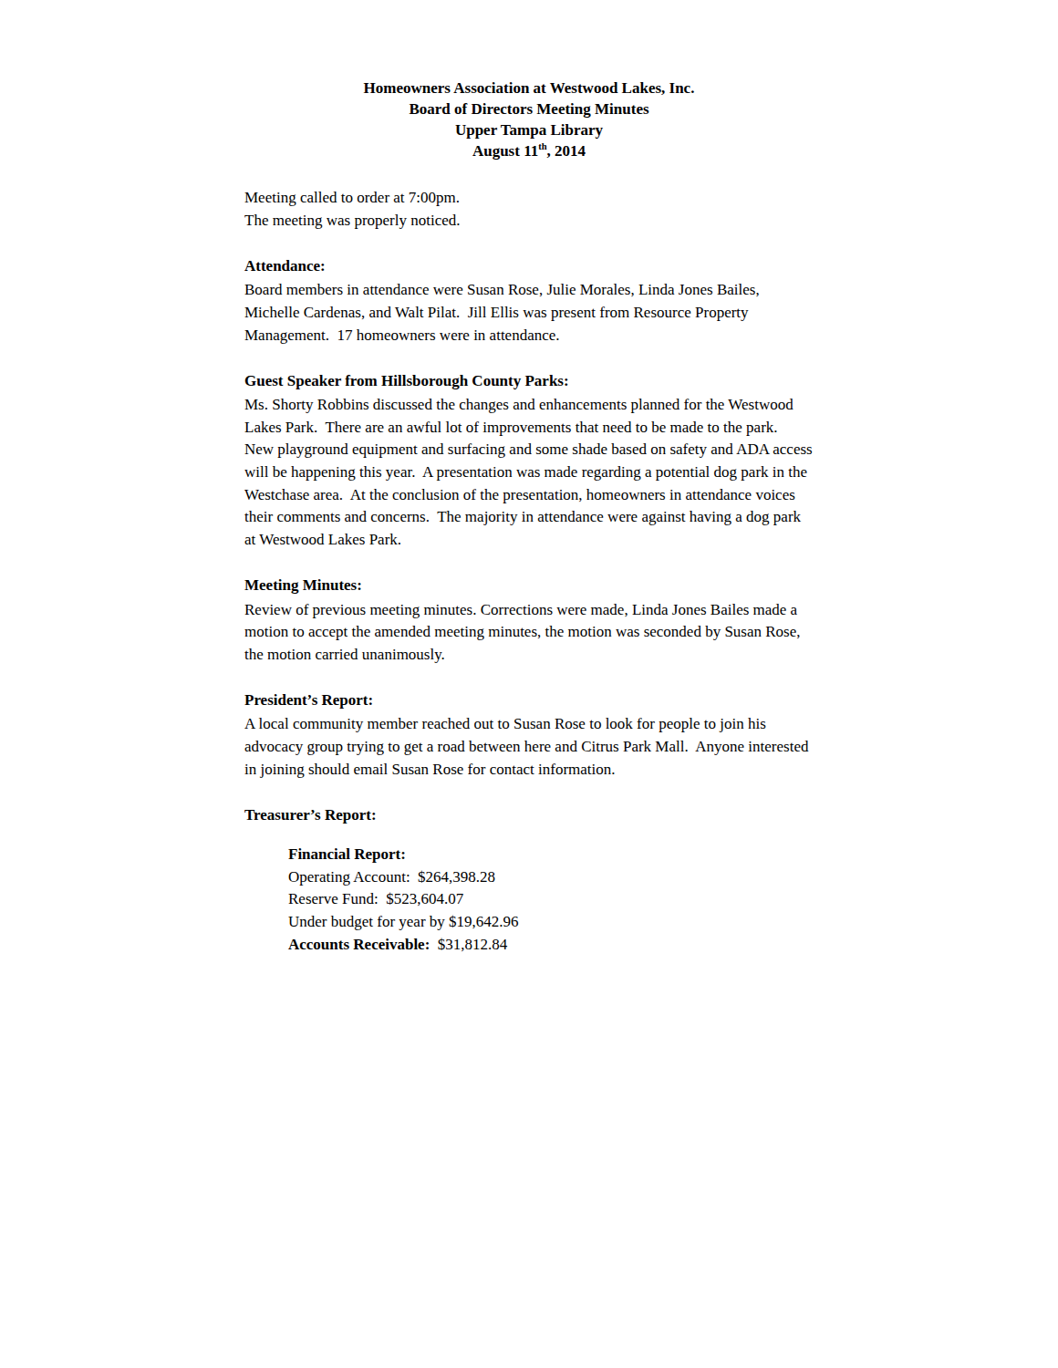Homeowners Association at Westwood Lakes, Inc.
Board of Directors Meeting Minutes
Upper Tampa Library
August 11th, 2014
Meeting called to order at 7:00pm.
The meeting was properly noticed.
Attendance:
Board members in attendance were Susan Rose, Julie Morales, Linda Jones Bailes, Michelle Cardenas, and Walt Pilat. Jill Ellis was present from Resource Property Management. 17 homeowners were in attendance.
Guest Speaker from Hillsborough County Parks:
Ms. Shorty Robbins discussed the changes and enhancements planned for the Westwood Lakes Park. There are an awful lot of improvements that need to be made to the park. New playground equipment and surfacing and some shade based on safety and ADA access will be happening this year. A presentation was made regarding a potential dog park in the Westchase area. At the conclusion of the presentation, homeowners in attendance voices their comments and concerns. The majority in attendance were against having a dog park at Westwood Lakes Park.
Meeting Minutes:
Review of previous meeting minutes. Corrections were made, Linda Jones Bailes made a motion to accept the amended meeting minutes, the motion was seconded by Susan Rose, the motion carried unanimously.
President’s Report:
A local community member reached out to Susan Rose to look for people to join his advocacy group trying to get a road between here and Citrus Park Mall. Anyone interested in joining should email Susan Rose for contact information.
Treasurer’s Report:
Financial Report:
Operating Account: $264,398.28
Reserve Fund: $523,604.07
Under budget for year by $19,642.96
Accounts Receivable: $31,812.84